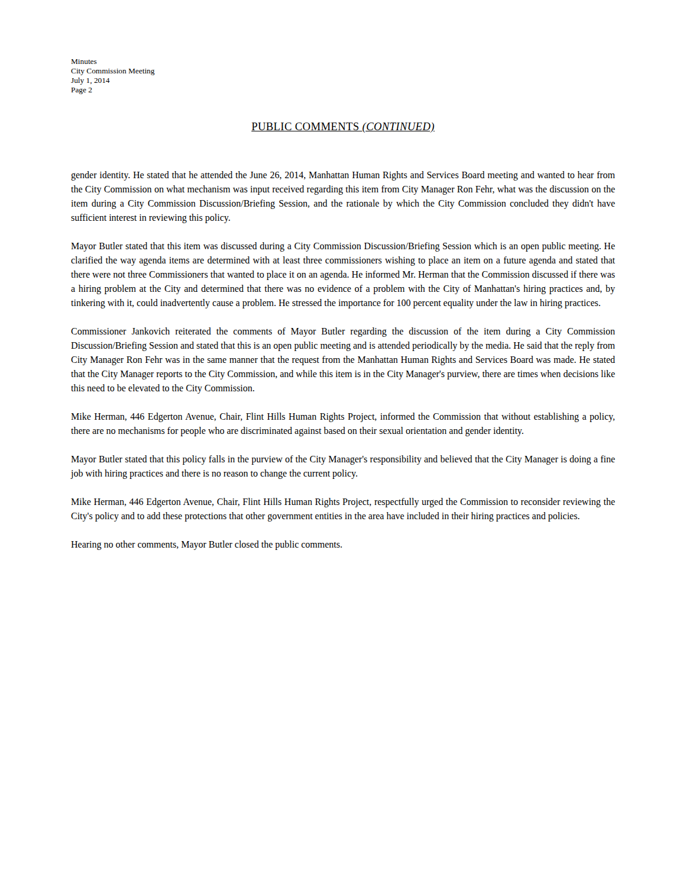Minutes
City Commission Meeting
July 1, 2014
Page 2
PUBLIC COMMENTS (CONTINUED)
gender identity. He stated that he attended the June 26, 2014, Manhattan Human Rights and Services Board meeting and wanted to hear from the City Commission on what mechanism was input received regarding this item from City Manager Ron Fehr, what was the discussion on the item during a City Commission Discussion/Briefing Session, and the rationale by which the City Commission concluded they didn't have sufficient interest in reviewing this policy.
Mayor Butler stated that this item was discussed during a City Commission Discussion/Briefing Session which is an open public meeting. He clarified the way agenda items are determined with at least three commissioners wishing to place an item on a future agenda and stated that there were not three Commissioners that wanted to place it on an agenda. He informed Mr. Herman that the Commission discussed if there was a hiring problem at the City and determined that there was no evidence of a problem with the City of Manhattan's hiring practices and, by tinkering with it, could inadvertently cause a problem. He stressed the importance for 100 percent equality under the law in hiring practices.
Commissioner Jankovich reiterated the comments of Mayor Butler regarding the discussion of the item during a City Commission Discussion/Briefing Session and stated that this is an open public meeting and is attended periodically by the media. He said that the reply from City Manager Ron Fehr was in the same manner that the request from the Manhattan Human Rights and Services Board was made. He stated that the City Manager reports to the City Commission, and while this item is in the City Manager's purview, there are times when decisions like this need to be elevated to the City Commission.
Mike Herman, 446 Edgerton Avenue, Chair, Flint Hills Human Rights Project, informed the Commission that without establishing a policy, there are no mechanisms for people who are discriminated against based on their sexual orientation and gender identity.
Mayor Butler stated that this policy falls in the purview of the City Manager's responsibility and believed that the City Manager is doing a fine job with hiring practices and there is no reason to change the current policy.
Mike Herman, 446 Edgerton Avenue, Chair, Flint Hills Human Rights Project, respectfully urged the Commission to reconsider reviewing the City's policy and to add these protections that other government entities in the area have included in their hiring practices and policies.
Hearing no other comments, Mayor Butler closed the public comments.